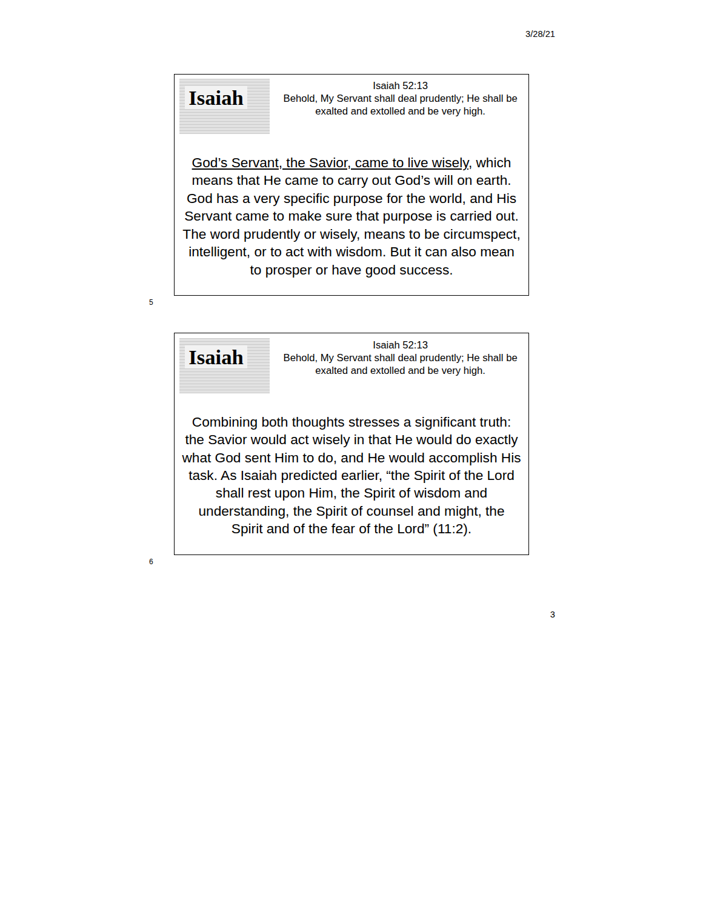3/28/21
Isaiah
Isaiah 52:13
Behold, My Servant shall deal prudently; He shall be exalted and extolled and be very high.
God’s Servant, the Savior, came to live wisely, which means that He came to carry out God’s will on earth. God has a very specific purpose for the world, and His Servant came to make sure that purpose is carried out. The word prudently or wisely, means to be circumspect, intelligent, or to act with wisdom. But it can also mean to prosper or have good success.
5
Isaiah
Isaiah 52:13
Behold, My Servant shall deal prudently; He shall be exalted and extolled and be very high.
Combining both thoughts stresses a significant truth: the Savior would act wisely in that He would do exactly what God sent Him to do, and He would accomplish His task. As Isaiah predicted earlier, “the Spirit of the Lord shall rest upon Him, the Spirit of wisdom and understanding, the Spirit of counsel and might, the Spirit and of the fear of the Lord” (11:2).
6
3